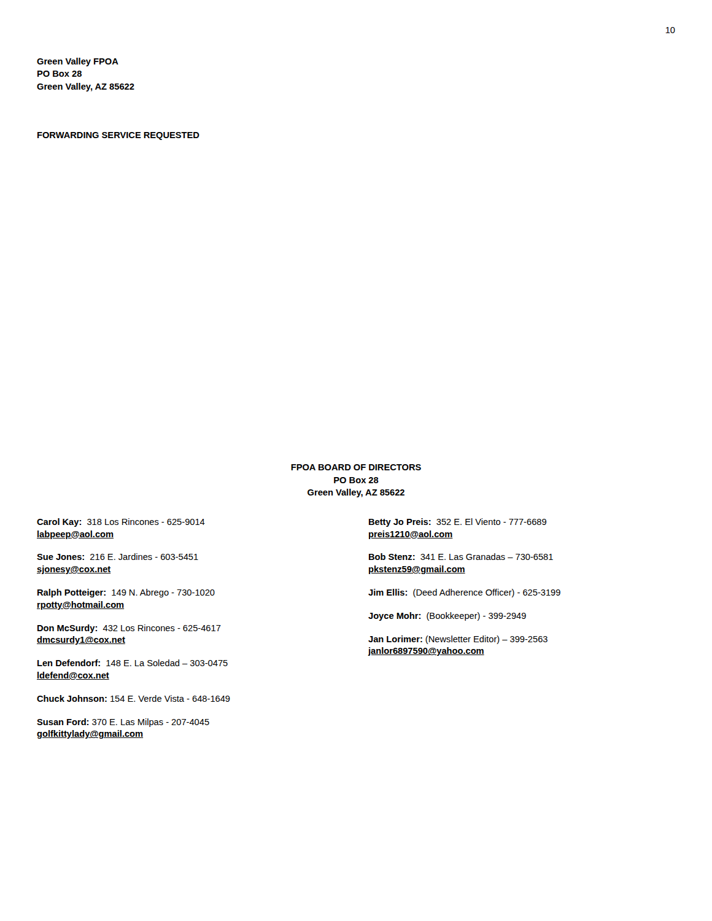10
Green Valley FPOA
PO Box 28
Green Valley, AZ 85622
FORWARDING SERVICE REQUESTED
FPOA BOARD OF DIRECTORS PO Box 28 Green Valley, AZ 85622
| Carol Kay: 318 Los Rincones - 625-9014 labpeep@aol.com Sue Jones: 216 E. Jardines - 603-5451 sjonesy@cox.net Ralph Potteiger: 149 N. Abrego - 730-1020 rpotty@hotmail.com Don McSurdy: 432 Los Rincones - 625-4617 dmcsurdy1@cox.net Len Defendorf: 148 E. La Soledad – 303-0475 ldefend@cox.net Chuck Johnson: 154 E. Verde Vista - 648-1649 Susan Ford: 370 E. Las Milpas - 207-4045 golfkittylady@gmail.com | Betty Jo Preis: 352 E. El Viento - 777-6689 preis1210@aol.com Bob Stenz: 341 E. Las Granadas – 730-6581 pkstenz59@gmail.com Jim Ellis: (Deed Adherence Officer) - 625-3199 Joyce Mohr: (Bookkeeper) - 399-2949 Jan Lorimer: (Newsletter Editor) – 399-2563 janlor6897590@yahoo.com |